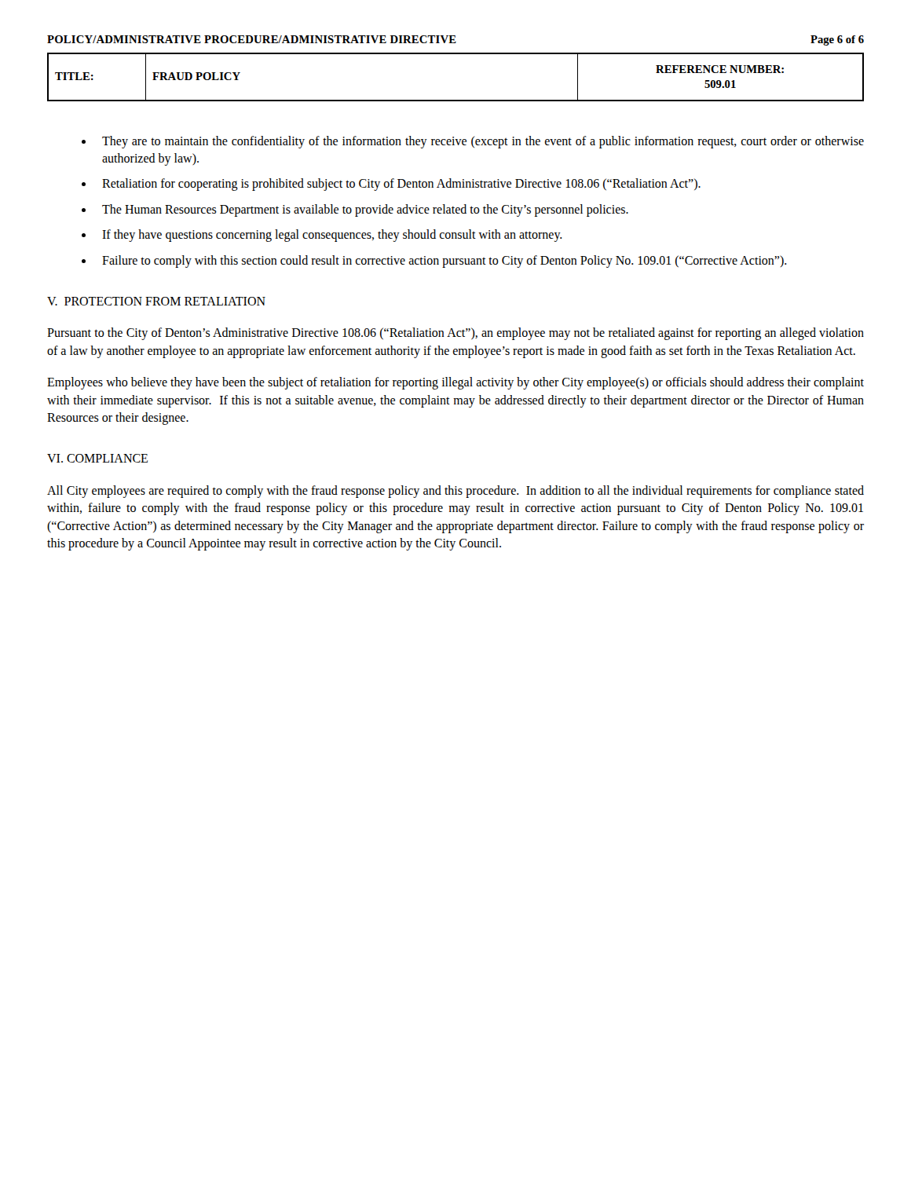POLICY/ADMINISTRATIVE PROCEDURE/ADMINISTRATIVE DIRECTIVE Page 6 of 6
| TITLE: | FRAUD POLICY | REFERENCE NUMBER: 509.01 |
They are to maintain the confidentiality of the information they receive (except in the event of a public information request, court order or otherwise authorized by law).
Retaliation for cooperating is prohibited subject to City of Denton Administrative Directive 108.06 (“Retaliation Act”).
The Human Resources Department is available to provide advice related to the City’s personnel policies.
If they have questions concerning legal consequences, they should consult with an attorney.
Failure to comply with this section could result in corrective action pursuant to City of Denton Policy No. 109.01 (“Corrective Action”).
V. PROTECTION FROM RETALIATION
Pursuant to the City of Denton’s Administrative Directive 108.06 (“Retaliation Act”), an employee may not be retaliated against for reporting an alleged violation of a law by another employee to an appropriate law enforcement authority if the employee’s report is made in good faith as set forth in the Texas Retaliation Act.
Employees who believe they have been the subject of retaliation for reporting illegal activity by other City employee(s) or officials should address their complaint with their immediate supervisor. If this is not a suitable avenue, the complaint may be addressed directly to their department director or the Director of Human Resources or their designee.
VI. COMPLIANCE
All City employees are required to comply with the fraud response policy and this procedure. In addition to all the individual requirements for compliance stated within, failure to comply with the fraud response policy or this procedure may result in corrective action pursuant to City of Denton Policy No. 109.01 (“Corrective Action”) as determined necessary by the City Manager and the appropriate department director. Failure to comply with the fraud response policy or this procedure by a Council Appointee may result in corrective action by the City Council.